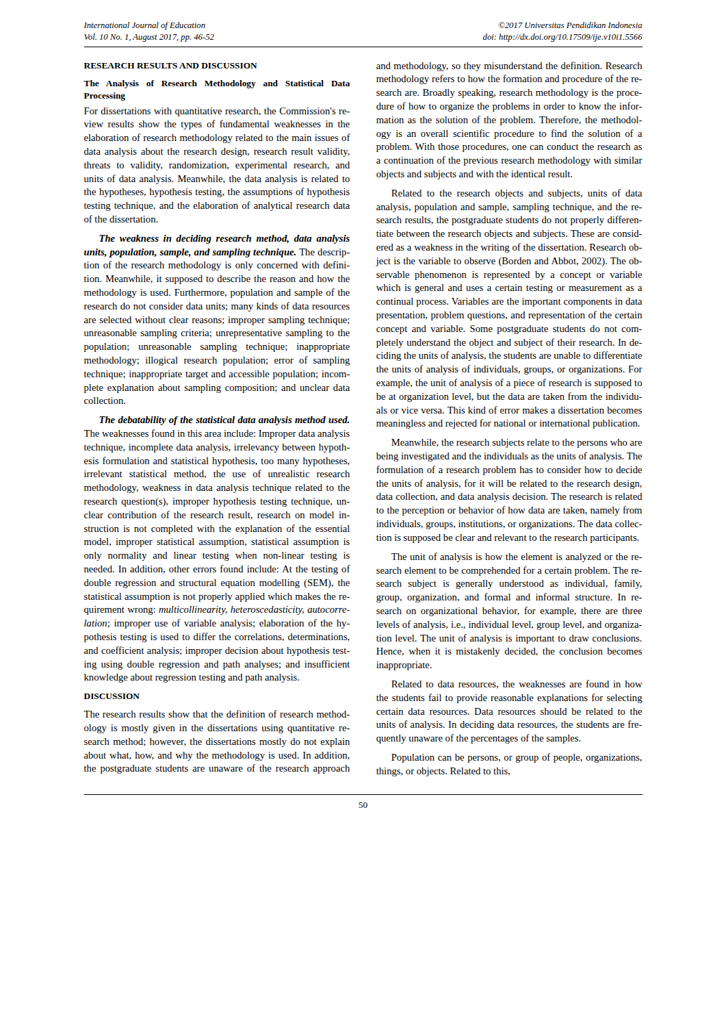International Journal of Education
Vol. 10 No. 1, August 2017, pp. 46-52
©2017 Universitas Pendidikan Indonesia
doi: http://dx.doi.org/10.17509/ije.v10i1.5566
Research Results and Discussion
The Analysis of Research Methodology and Statistical Data Processing
For dissertations with quantitative research, the Commission's review results show the types of fundamental weaknesses in the elaboration of research methodology related to the main issues of data analysis about the research design, research result validity, threats to validity, randomization, experimental research, and units of data analysis. Meanwhile, the data analysis is related to the hypotheses, hypothesis testing, the assumptions of hypothesis testing technique, and the elaboration of analytical research data of the dissertation.
The weakness in deciding research method, data analysis units, population, sample, and sampling technique. The description of the research methodology is only concerned with definition. Meanwhile, it supposed to describe the reason and how the methodology is used. Furthermore, population and sample of the research do not consider data units; many kinds of data resources are selected without clear reasons; improper sampling technique; unreasonable sampling criteria; unrepresentative sampling to the population; unreasonable sampling technique; inappropriate methodology; illogical research population; error of sampling technique; inappropriate target and accessible population; incomplete explanation about sampling composition; and unclear data collection.
The debatability of the statistical data analysis method used. The weaknesses found in this area include: Improper data analysis technique, incomplete data analysis, irrelevancy between hypothesis formulation and statistical hypothesis, too many hypotheses, irrelevant statistical method, the use of unrealistic research methodology, weakness in data analysis technique related to the research question(s), improper hypothesis testing technique, unclear contribution of the research result, research on model instruction is not completed with the explanation of the essential model, improper statistical assumption, statistical assumption is only normality and linear testing when non-linear testing is needed. In addition, other errors found include: At the testing of double regression and structural equation modelling (SEM), the statistical assumption is not properly applied which makes the requirement wrong: multicollinearity, heteroscedasticity, autocorrelation; improper use of variable analysis; elaboration of the hypothesis testing is used to differ the correlations, determinations, and coefficient analysis; improper decision about hypothesis testing using double regression and path analyses; and insufficient knowledge about regression testing and path analysis.
Discussion
The research results show that the definition of research methodology is mostly given in the dissertations using quantitative research method; however, the dissertations mostly do not explain about what, how, and why the methodology is used. In addition, the postgraduate students are unaware of the research approach and methodology, so they misunderstand the definition. Research methodology refers to how the formation and procedure of the research are. Broadly speaking, research methodology is the procedure of how to organize the problems in order to know the information as the solution of the problem. Therefore, the methodology is an overall scientific procedure to find the solution of a problem. With those procedures, one can conduct the research as a continuation of the previous research methodology with similar objects and subjects and with the identical result.
Related to the research objects and subjects, units of data analysis, population and sample, sampling technique, and the research results, the postgraduate students do not properly differentiate between the research objects and subjects. These are considered as a weakness in the writing of the dissertation. Research object is the variable to observe (Borden and Abbot, 2002). The observable phenomenon is represented by a concept or variable which is general and uses a certain testing or measurement as a continual process. Variables are the important components in data presentation, problem questions, and representation of the certain concept and variable. Some postgraduate students do not completely understand the object and subject of their research. In deciding the units of analysis, the students are unable to differentiate the units of analysis of individuals, groups, or organizations. For example, the unit of analysis of a piece of research is supposed to be at organization level, but the data are taken from the individuals or vice versa. This kind of error makes a dissertation becomes meaningless and rejected for national or international publication.
Meanwhile, the research subjects relate to the persons who are being investigated and the individuals as the units of analysis. The formulation of a research problem has to consider how to decide the units of analysis, for it will be related to the research design, data collection, and data analysis decision. The research is related to the perception or behavior of how data are taken, namely from individuals, groups, institutions, or organizations. The data collection is supposed be clear and relevant to the research participants.
The unit of analysis is how the element is analyzed or the research element to be comprehended for a certain problem. The research subject is generally understood as individual, family, group, organization, and formal and informal structure. In research on organizational behavior, for example, there are three levels of analysis, i.e., individual level, group level, and organization level. The unit of analysis is important to draw conclusions. Hence, when it is mistakenly decided, the conclusion becomes inappropriate.
Related to data resources, the weaknesses are found in how the students fail to provide reasonable explanations for selecting certain data resources. Data resources should be related to the units of analysis. In deciding data resources, the students are frequently unaware of the percentages of the samples.
Population can be persons, or group of people, organizations, things, or objects. Related to this,
50